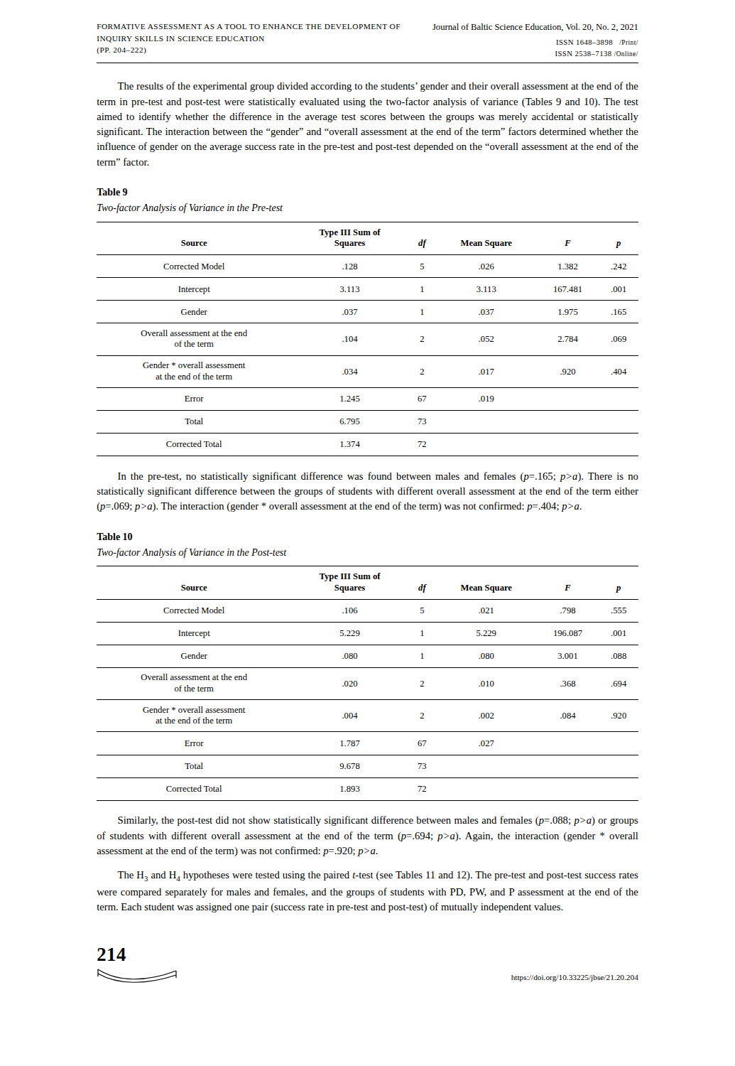Formative assessment as a tool to enhance the development of inquiry skills in science education
(pp. 204–222)
Journal of Baltic Science Education, Vol. 20, No. 2, 2021
ISSN 1648–3898 /Print/
ISSN 2538–7138 /Online/
The results of the experimental group divided according to the students’ gender and their overall assessment at the end of the term in pre-test and post-test were statistically evaluated using the two-factor analysis of variance (Tables 9 and 10). The test aimed to identify whether the difference in the average test scores between the groups was merely accidental or statistically significant. The interaction between the “gender” and “overall assessment at the end of the term” factors determined whether the influence of gender on the average success rate in the pre-test and post-test depended on the “overall assessment at the end of the term” factor.
Table 9
Two-factor Analysis of Variance in the Pre-test
| Source | Type III Sum of Squares | df | Mean Square | F | p |
| --- | --- | --- | --- | --- | --- |
| Corrected Model | .128 | 5 | .026 | 1.382 | .242 |
| Intercept | 3.113 | 1 | 3.113 | 167.481 | .001 |
| Gender | .037 | 1 | .037 | 1.975 | .165 |
| Overall assessment at the end of the term | .104 | 2 | .052 | 2.784 | .069 |
| Gender * overall assessment at the end of the term | .034 | 2 | .017 | .920 | .404 |
| Error | 1.245 | 67 | .019 | | |
| Total | 6.795 | 73 | | | |
| Corrected Total | 1.374 | 72 | | | |
In the pre-test, no statistically significant difference was found between males and females (p=.165; p>a). There is no statistically significant difference between the groups of students with different overall assessment at the end of the term either (p=.069; p>a). The interaction (gender * overall assessment at the end of the term) was not confirmed: p=.404; p>a.
Table 10
Two-factor Analysis of Variance in the Post-test
| Source | Type III Sum of Squares | df | Mean Square | F | p |
| --- | --- | --- | --- | --- | --- |
| Corrected Model | .106 | 5 | .021 | .798 | .555 |
| Intercept | 5.229 | 1 | 5.229 | 196.087 | .001 |
| Gender | .080 | 1 | .080 | 3.001 | .088 |
| Overall assessment at the end of the term | .020 | 2 | .010 | .368 | .694 |
| Gender * overall assessment at the end of the term | .004 | 2 | .002 | .084 | .920 |
| Error | 1.787 | 67 | .027 | | |
| Total | 9.678 | 73 | | | |
| Corrected Total | 1.893 | 72 | | | |
Similarly, the post-test did not show statistically significant difference between males and females (p=.088; p>a) or groups of students with different overall assessment at the end of the term (p=.694; p>a). Again, the interaction (gender * overall assessment at the end of the term) was not confirmed: p=.920; p>a.
The H3 and H4 hypotheses were tested using the paired t-test (see Tables 11 and 12). The pre-test and post-test success rates were compared separately for males and females, and the groups of students with PD, PW, and P assessment at the end of the term. Each student was assigned one pair (success rate in pre-test and post-test) of mutually independent values.
214
https://doi.org/10.33225/jbse/21.20.204